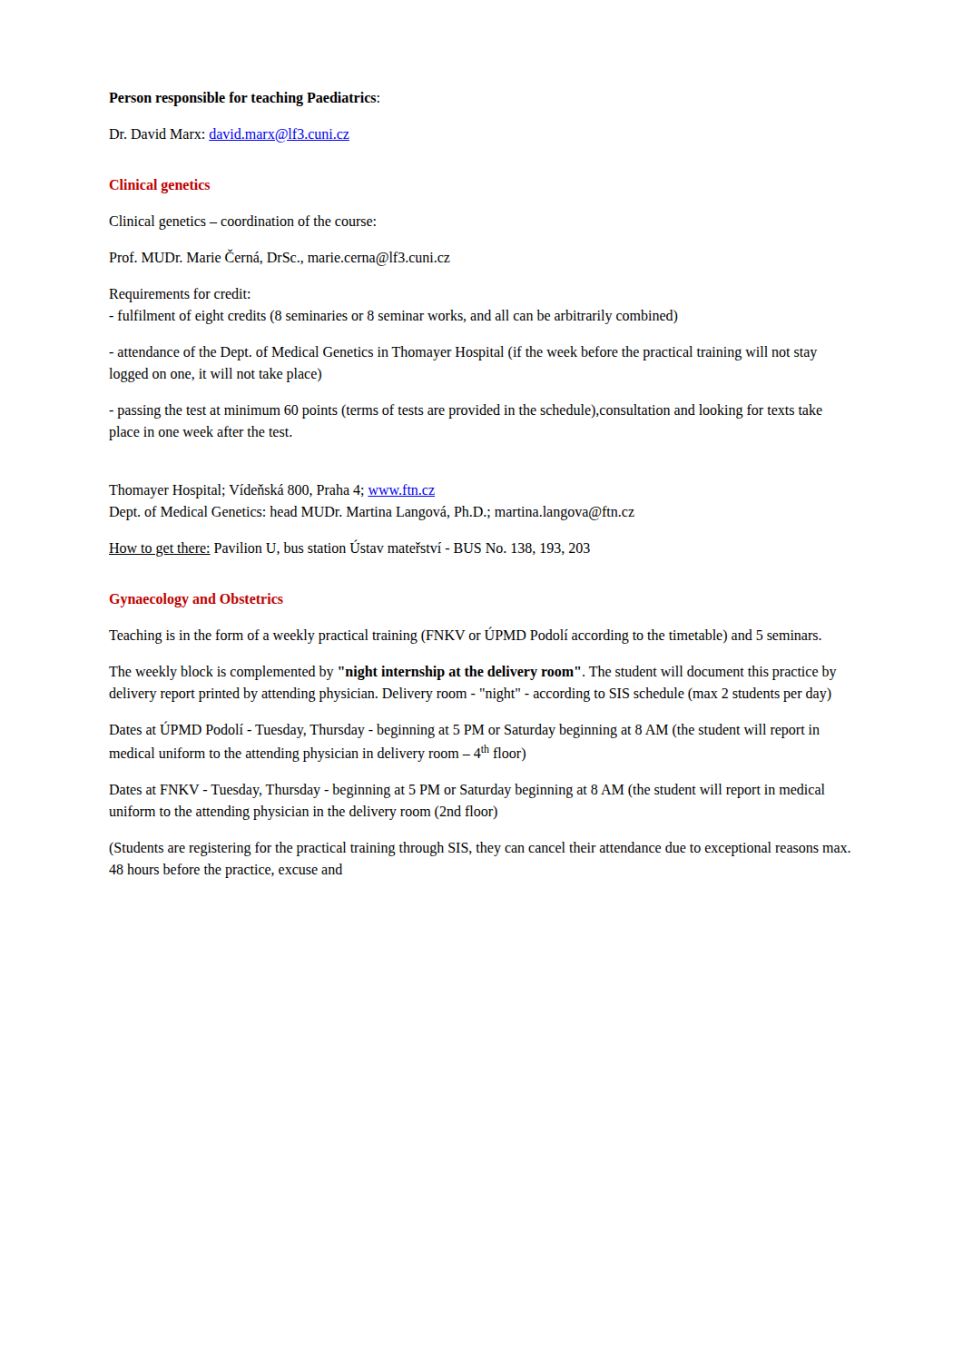Person responsible for teaching Paediatrics:
Dr. David Marx: david.marx@lf3.cuni.cz
Clinical genetics
Clinical genetics – coordination of the course:
Prof. MUDr. Marie Černá, DrSc., marie.cerna@lf3.cuni.cz
Requirements for credit:
- fulfilment of eight credits (8 seminaries or 8 seminar works, and all can be arbitrarily combined)
- attendance of the Dept. of Medical Genetics in Thomayer Hospital (if the week before the practical training will not stay logged on one, it will not take place)
- passing the test at minimum 60 points (terms of tests are provided in the schedule),consultation and looking for texts take place in one week after the test.
Thomayer Hospital; Vídeňská 800, Praha 4; www.ftn.cz
Dept. of Medical Genetics: head MUDr. Martina Langová, Ph.D.; martina.langova@ftn.cz
How to get there: Pavilion U, bus station Ústav mateřství - BUS No. 138, 193, 203
Gynaecology and Obstetrics
Teaching is in the form of a weekly practical training (FNKV or ÚPMD Podolí according to the timetable) and 5 seminars.
The weekly block is complemented by "night internship at the delivery room". The student will document this practice by delivery report printed by attending physician. Delivery room - "night" - according to SIS schedule (max 2 students per day)
Dates at ÚPMD Podolí - Tuesday, Thursday - beginning at 5 PM or Saturday beginning at 8 AM (the student will report in medical uniform to the attending physician in delivery room – 4th floor)
Dates at FNKV - Tuesday, Thursday - beginning at 5 PM or Saturday beginning at 8 AM (the student will report in medical uniform to the attending physician in the delivery room (2nd floor)
(Students are registering for the practical training through SIS, they can cancel their attendance due to exceptional reasons max. 48 hours before the practice, excuse and